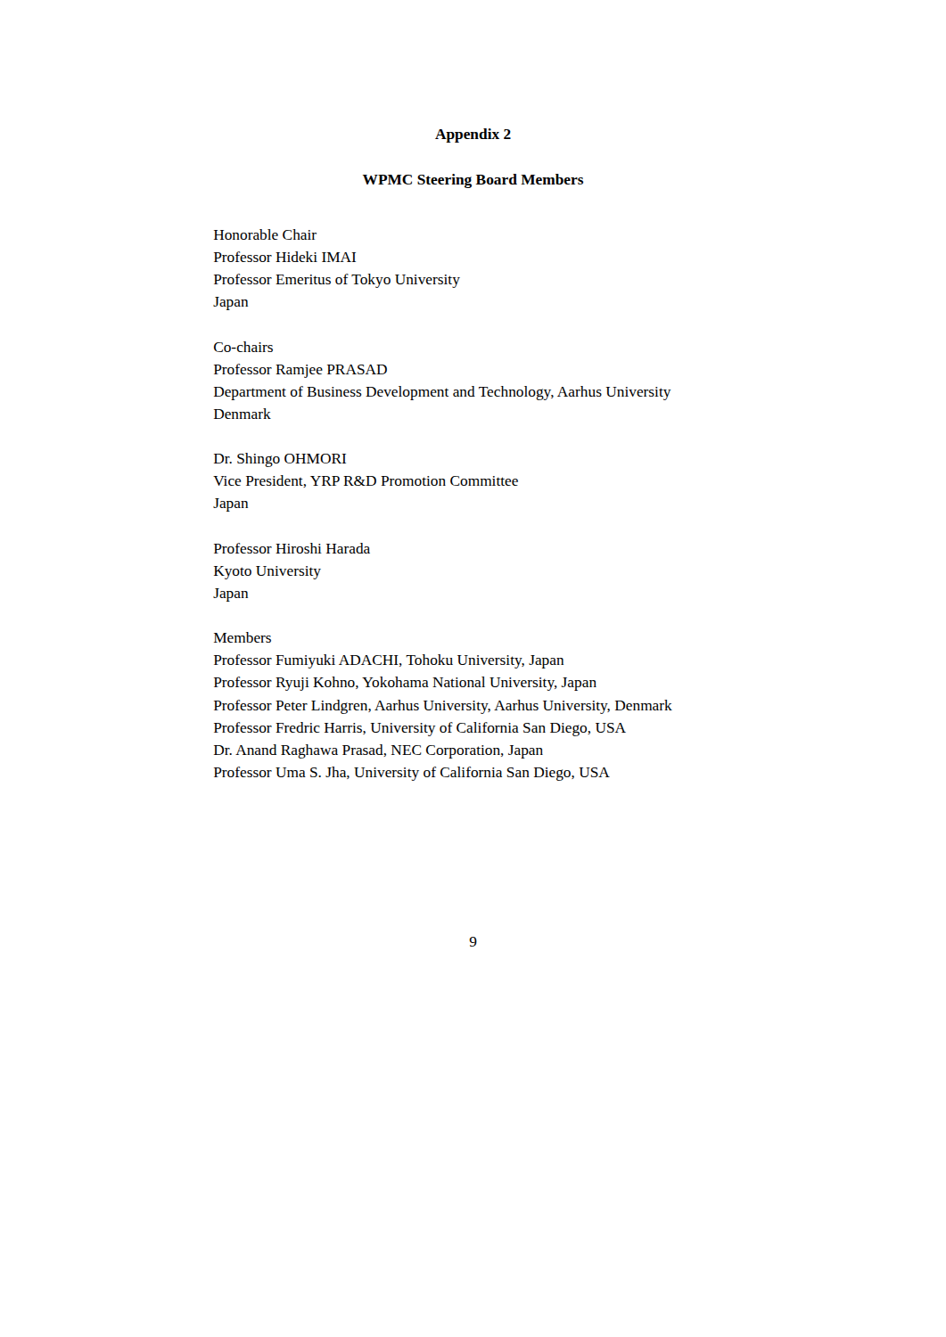Appendix 2WPMC Steering Board Members
Honorable Chair
Professor Hideki IMAI
Professor Emeritus of Tokyo University
Japan
Co-chairs
Professor Ramjee PRASAD
Department of Business Development and Technology, Aarhus University
Denmark
Dr. Shingo OHMORI
Vice President, YRP R&D Promotion Committee
Japan
Professor Hiroshi Harada
Kyoto University
Japan
Members
Professor Fumiyuki ADACHI, Tohoku University, Japan
Professor Ryuji Kohno, Yokohama National University, Japan
Professor Peter Lindgren, Aarhus University, Aarhus University, Denmark
Professor Fredric Harris, University of California San Diego, USA
Dr. Anand Raghawa Prasad, NEC Corporation, Japan
Professor Uma S. Jha, University of California San Diego, USA
9